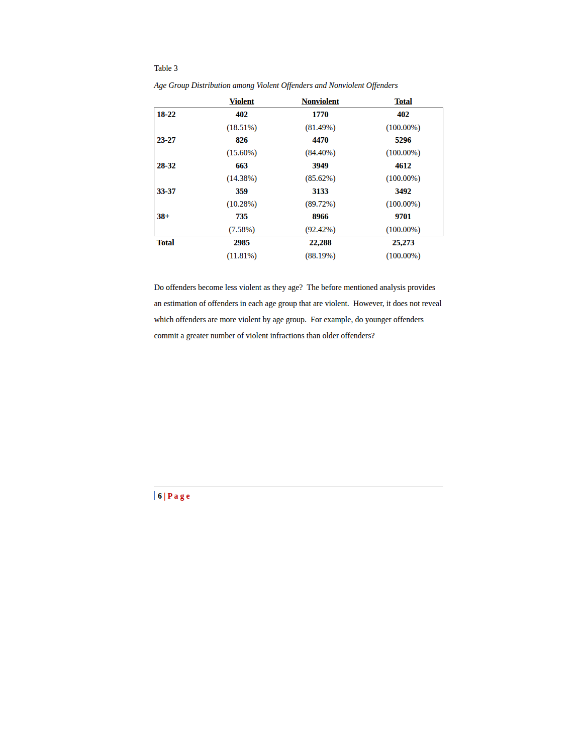Table 3
Age Group Distribution among Violent Offenders and Nonviolent Offenders
| | Violent | Nonviolent | Total |
| --- | --- | --- | --- |
| 18-22 | 402 | 1770 | 402 |
| | (18.51%) | (81.49%) | (100.00%) |
| 23-27 | 826 | 4470 | 5296 |
| | (15.60%) | (84.40%) | (100.00%) |
| 28-32 | 663 | 3949 | 4612 |
| | (14.38%) | (85.62%) | (100.00%) |
| 33-37 | 359 | 3133 | 3492 |
| | (10.28%) | (89.72%) | (100.00%) |
| 38+ | 735 | 8966 | 9701 |
| | (7.58%) | (92.42%) | (100.00%) |
| Total | 2985 | 22,288 | 25,273 |
| | (11.81%) | (88.19%) | (100.00%) |
Do offenders become less violent as they age? The before mentioned analysis provides an estimation of offenders in each age group that are violent. However, it does not reveal which offenders are more violent by age group. For example, do younger offenders commit a greater number of violent infractions than older offenders?
6 | P a g e